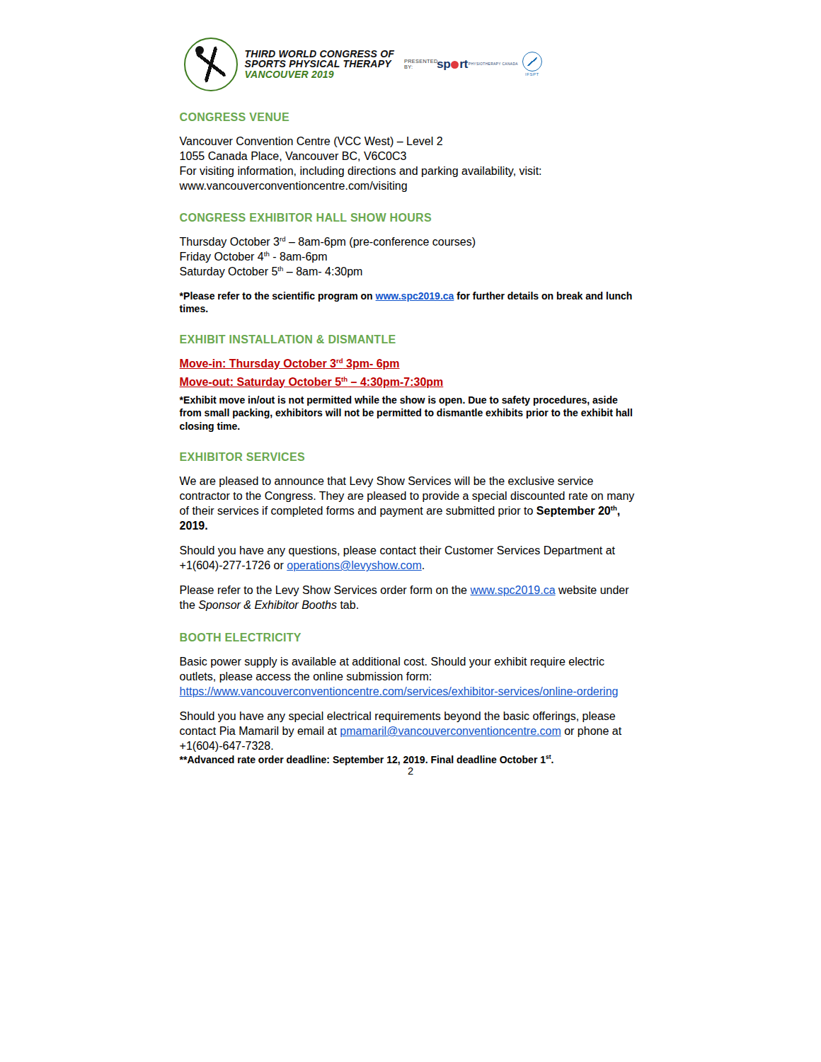THIRD WORLD CONGRESS OF
SPORTS PHYSICAL THERAPY
VANCOUVER 2019
PRESENTED BY:
sp rt PHYSIOTHERAPY CANADA
IFSPT
Congress Venue
Vancouver Convention Centre (VCC West) – Level 2
1055 Canada Place, Vancouver BC, V6C0C3
For visiting information, including directions and parking availability, visit:
www.vancouverconventioncentre.com/visiting
Congress Exhibitor Hall Show Hours
Thursday October 3rd – 8am-6pm (pre-conference courses)
Friday October 4th - 8am-6pm
Saturday October 5th – 8am- 4:30pm
*Please refer to the scientific program on www.spc2019.ca for further details on break and lunch times.
Exhibit Installation & Dismantle
Move-in: Thursday October 3rd 3pm- 6pm
Move-out: Saturday October 5th – 4:30pm-7:30pm
*Exhibit move in/out is not permitted while the show is open. Due to safety procedures, aside from small packing, exhibitors will not be permitted to dismantle exhibits prior to the exhibit hall closing time.
Exhibitor Services
We are pleased to announce that Levy Show Services will be the exclusive service contractor to the Congress. They are pleased to provide a special discounted rate on many of their services if completed forms and payment are submitted prior to September 20th, 2019.
Should you have any questions, please contact their Customer Services Department at +1(604)-277-1726 or operations@levyshow.com.
Please refer to the Levy Show Services order form on the www.spc2019.ca website under the Sponsor & Exhibitor Booths tab.
Booth Electricity
Basic power supply is available at additional cost. Should your exhibit require electric outlets, please access the online submission form:
https://www.vancouverconventioncentre.com/services/exhibitor-services/online-ordering
Should you have any special electrical requirements beyond the basic offerings, please contact Pia Mamaril by email at pmamaril@vancouverconventioncentre.com or phone at +1(604)-647-7328.
**Advanced rate order deadline: September 12, 2019. Final deadline October 1st.
2